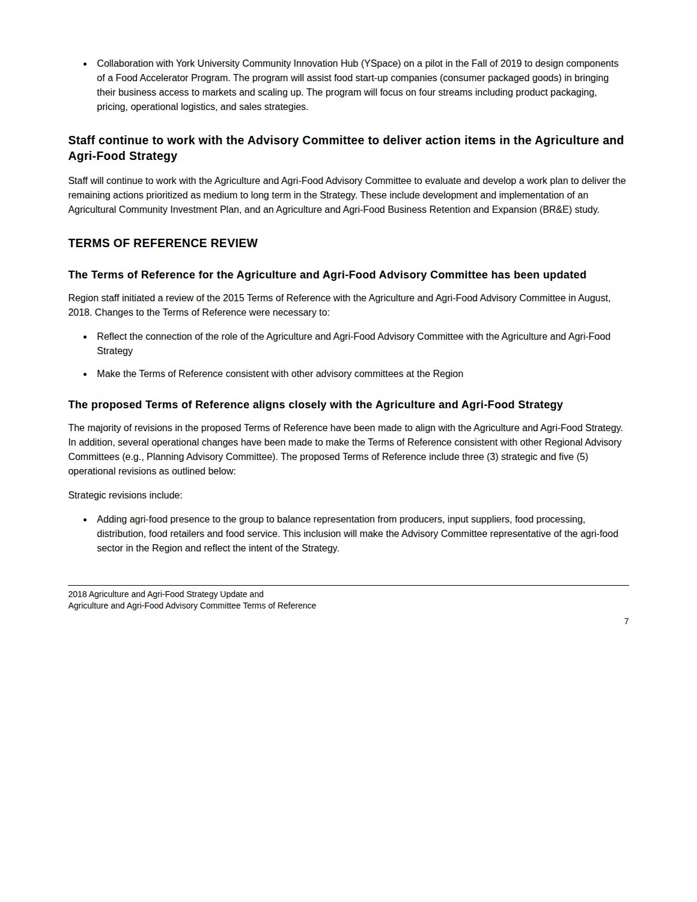Collaboration with York University Community Innovation Hub (YSpace) on a pilot in the Fall of 2019 to design components of a Food Accelerator Program. The program will assist food start-up companies (consumer packaged goods) in bringing their business access to markets and scaling up. The program will focus on four streams including product packaging, pricing, operational logistics, and sales strategies.
Staff continue to work with the Advisory Committee to deliver action items in the Agriculture and Agri-Food Strategy
Staff will continue to work with the Agriculture and Agri-Food Advisory Committee to evaluate and develop a work plan to deliver the remaining actions prioritized as medium to long term in the Strategy. These include development and implementation of an Agricultural Community Investment Plan, and an Agriculture and Agri-Food Business Retention and Expansion (BR&E) study.
TERMS OF REFERENCE REVIEW
The Terms of Reference for the Agriculture and Agri-Food Advisory Committee has been updated
Region staff initiated a review of the 2015 Terms of Reference with the Agriculture and Agri-Food Advisory Committee in August, 2018. Changes to the Terms of Reference were necessary to:
Reflect the connection of the role of the Agriculture and Agri-Food Advisory Committee with the Agriculture and Agri-Food Strategy
Make the Terms of Reference consistent with other advisory committees at the Region
The proposed Terms of Reference aligns closely with the Agriculture and Agri-Food Strategy
The majority of revisions in the proposed Terms of Reference have been made to align with the Agriculture and Agri-Food Strategy. In addition, several operational changes have been made to make the Terms of Reference consistent with other Regional Advisory Committees (e.g., Planning Advisory Committee). The proposed Terms of Reference include three (3) strategic and five (5) operational revisions as outlined below:
Strategic revisions include:
Adding agri-food presence to the group to balance representation from producers, input suppliers, food processing, distribution, food retailers and food service. This inclusion will make the Advisory Committee representative of the agri-food sector in the Region and reflect the intent of the Strategy.
2018 Agriculture and Agri-Food Strategy Update and
Agriculture and Agri-Food Advisory Committee Terms of Reference
7